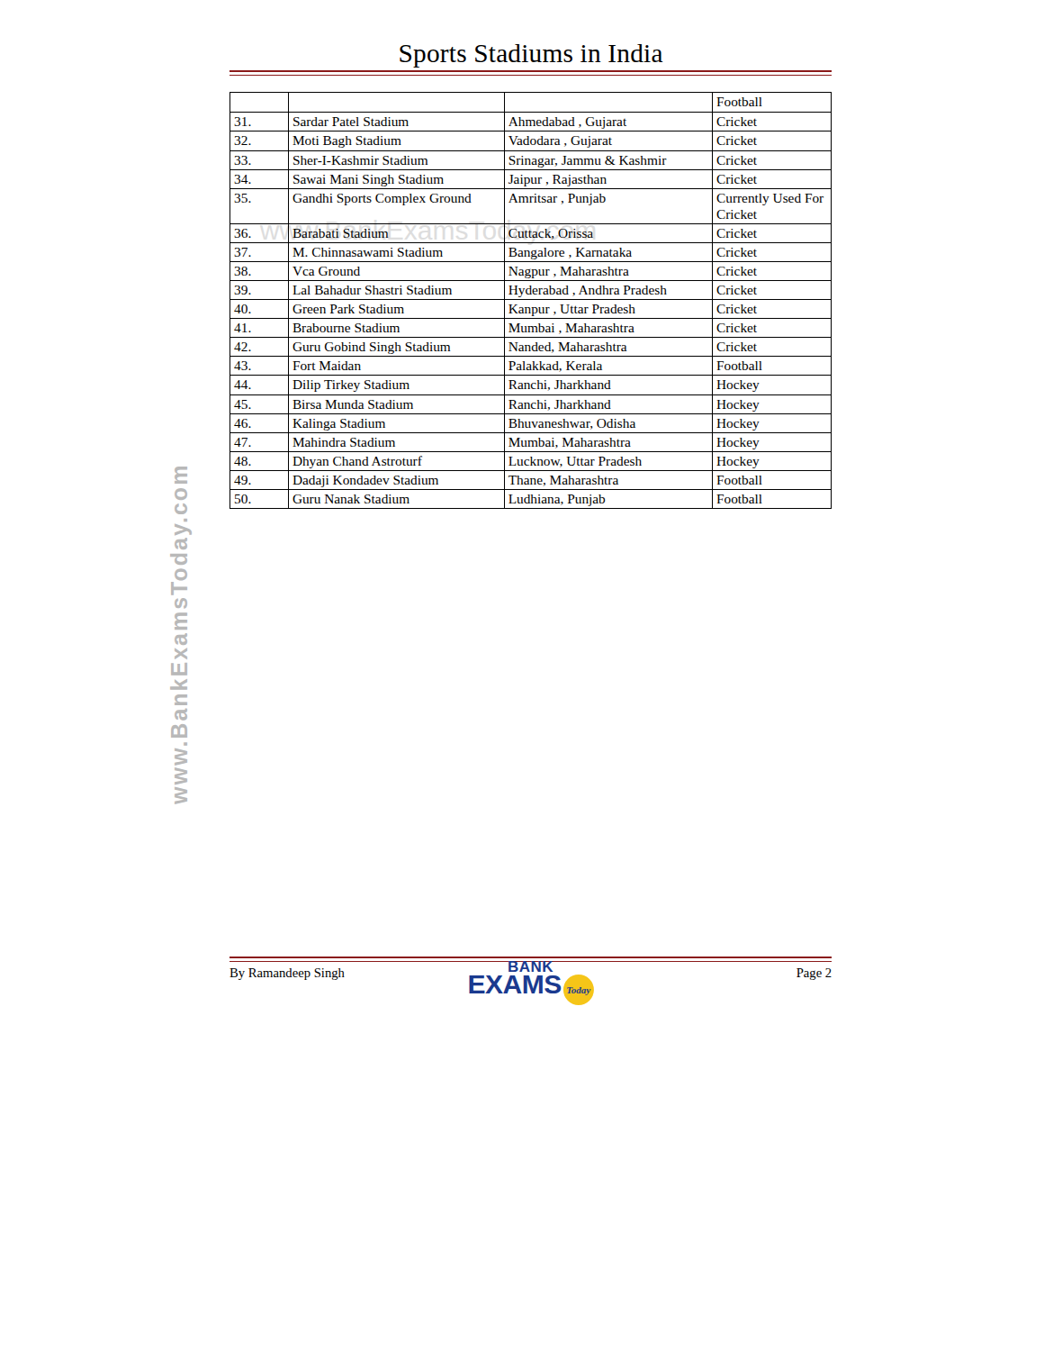www.BankExamsToday.com
Sports Stadiums in India
www.BankExamsToday.com
| | | | Football |
| 31. | Sardar Patel Stadium | Ahmedabad , Gujarat | Cricket |
| 32. | Moti Bagh Stadium | Vadodara , Gujarat | Cricket |
| 33. | Sher-I-Kashmir Stadium | Srinagar, Jammu & Kashmir | Cricket |
| 34. | Sawai Mani Singh Stadium | Jaipur , Rajasthan | Cricket |
| 35. | Gandhi Sports Complex Ground | Amritsar , Punjab | Currently Used For Cricket |
| 36. | Barabati Stadium | Cuttack, Orissa | Cricket |
| 37. | M. Chinnasawami Stadium | Bangalore , Karnataka | Cricket |
| 38. | Vca Ground | Nagpur , Maharashtra | Cricket |
| 39. | Lal Bahadur Shastri Stadium | Hyderabad , Andhra Pradesh | Cricket |
| 40. | Green Park Stadium | Kanpur , Uttar Pradesh | Cricket |
| 41. | Brabourne Stadium | Mumbai , Maharashtra | Cricket |
| 42. | Guru Gobind Singh Stadium | Nanded, Maharashtra | Cricket |
| 43. | Fort Maidan | Palakkad, Kerala | Football |
| 44. | Dilip Tirkey Stadium | Ranchi, Jharkhand | Hockey |
| 45. | Birsa Munda Stadium | Ranchi, Jharkhand | Hockey |
| 46. | Kalinga Stadium | Bhuvaneshwar, Odisha | Hockey |
| 47. | Mahindra Stadium | Mumbai, Maharashtra | Hockey |
| 48. | Dhyan Chand Astroturf | Lucknow, Uttar Pradesh | Hockey |
| 49. | Dadaji Kondadev Stadium | Thane, Maharashtra | Football |
| 50. | Guru Nanak Stadium | Ludhiana, Punjab | Football |
By Ramandeep Singh Page 2
BANK
EXAMS Today